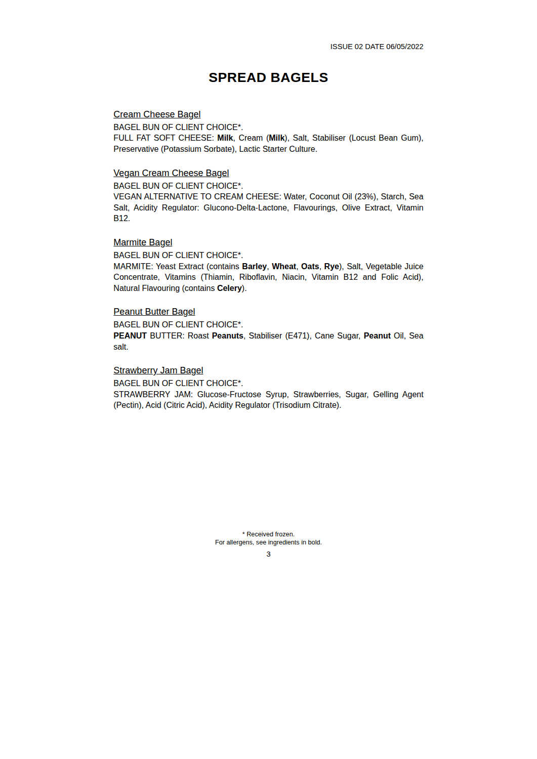ISSUE 02 DATE 06/05/2022
SPREAD BAGELS
Cream Cheese Bagel
BAGEL BUN OF CLIENT CHOICE*.
FULL FAT SOFT CHEESE: Milk, Cream (Milk), Salt, Stabiliser (Locust Bean Gum), Preservative (Potassium Sorbate), Lactic Starter Culture.
Vegan Cream Cheese Bagel
BAGEL BUN OF CLIENT CHOICE*.
VEGAN ALTERNATIVE TO CREAM CHEESE: Water, Coconut Oil (23%), Starch, Sea Salt, Acidity Regulator: Glucono-Delta-Lactone, Flavourings, Olive Extract, Vitamin B12.
Marmite Bagel
BAGEL BUN OF CLIENT CHOICE*.
MARMITE: Yeast Extract (contains Barley, Wheat, Oats, Rye), Salt, Vegetable Juice Concentrate, Vitamins (Thiamin, Riboflavin, Niacin, Vitamin B12 and Folic Acid), Natural Flavouring (contains Celery).
Peanut Butter Bagel
BAGEL BUN OF CLIENT CHOICE*.
PEANUT BUTTER: Roast Peanuts, Stabiliser (E471), Cane Sugar, Peanut Oil, Sea salt.
Strawberry Jam Bagel
BAGEL BUN OF CLIENT CHOICE*.
STRAWBERRY JAM: Glucose-Fructose Syrup, Strawberries, Sugar, Gelling Agent (Pectin), Acid (Citric Acid), Acidity Regulator (Trisodium Citrate).
* Received frozen.
For allergens, see ingredients in bold.
3